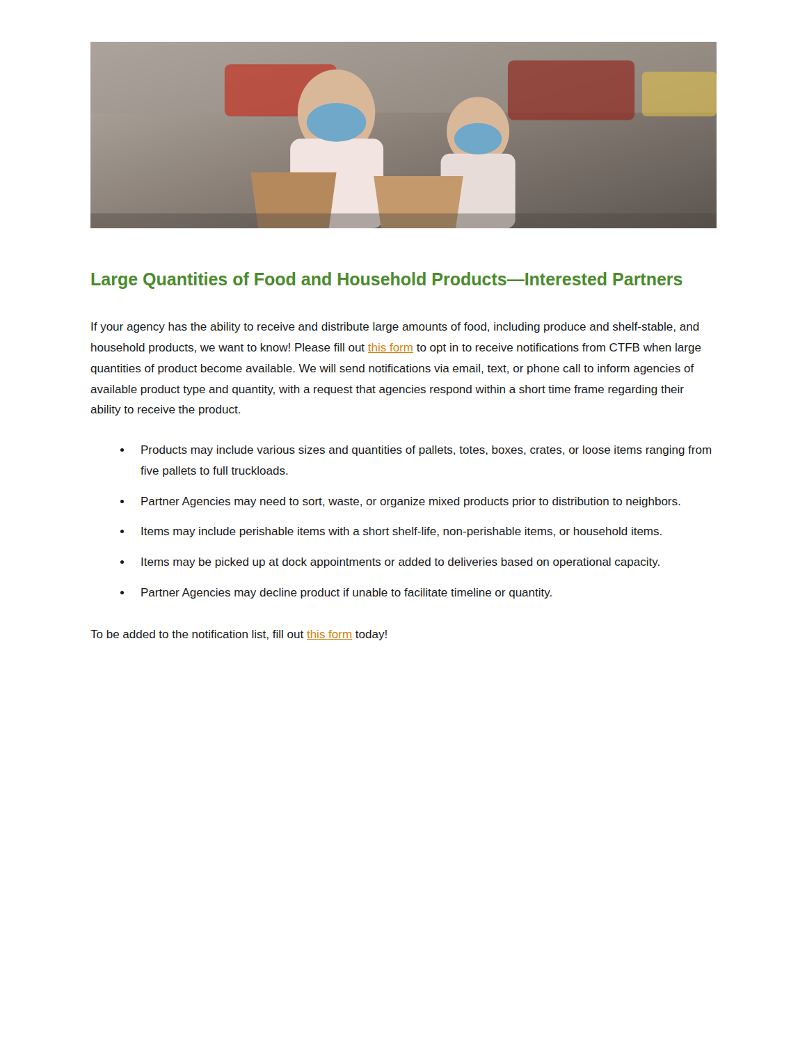Large Quantities of Food and Household Products—Interested Partners
If your agency has the ability to receive and distribute large amounts of food, including produce and shelf-stable, and household products, we want to know! Please fill out this form to opt in to receive notifications from CTFB when large quantities of product become available. We will send notifications via email, text, or phone call to inform agencies of available product type and quantity, with a request that agencies respond within a short time frame regarding their ability to receive the product.
Products may include various sizes and quantities of pallets, totes, boxes, crates, or loose items ranging from five pallets to full truckloads.
Partner Agencies may need to sort, waste, or organize mixed products prior to distribution to neighbors.
Items may include perishable items with a short shelf-life, non-perishable items, or household items.
Items may be picked up at dock appointments or added to deliveries based on operational capacity.
Partner Agencies may decline product if unable to facilitate timeline or quantity.
To be added to the notification list, fill out this form today!